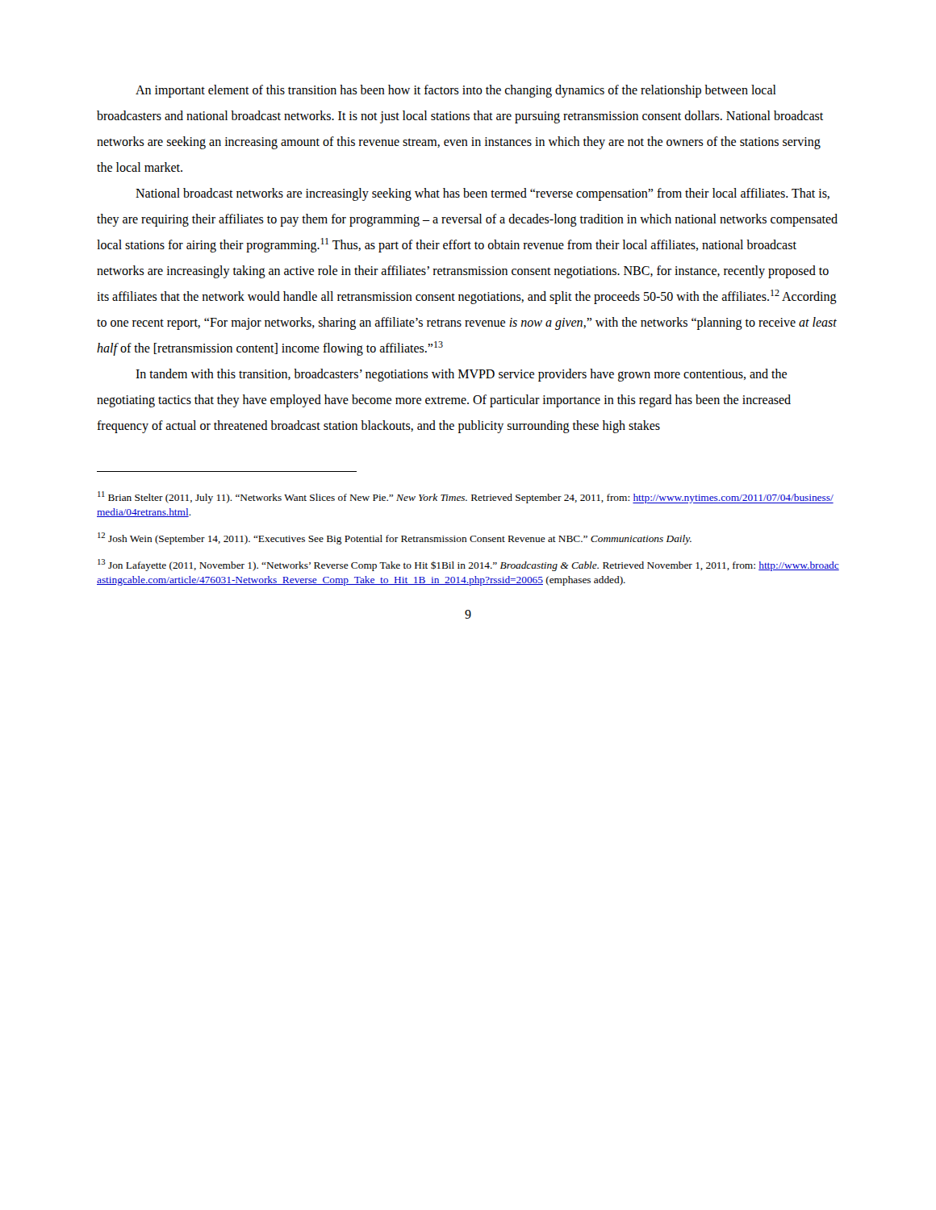An important element of this transition has been how it factors into the changing dynamics of the relationship between local broadcasters and national broadcast networks. It is not just local stations that are pursuing retransmission consent dollars. National broadcast networks are seeking an increasing amount of this revenue stream, even in instances in which they are not the owners of the stations serving the local market.
National broadcast networks are increasingly seeking what has been termed “reverse compensation” from their local affiliates. That is, they are requiring their affiliates to pay them for programming – a reversal of a decades-long tradition in which national networks compensated local stations for airing their programming.11 Thus, as part of their effort to obtain revenue from their local affiliates, national broadcast networks are increasingly taking an active role in their affiliates’ retransmission consent negotiations. NBC, for instance, recently proposed to its affiliates that the network would handle all retransmission consent negotiations, and split the proceeds 50-50 with the affiliates.12 According to one recent report, “For major networks, sharing an affiliate’s retrans revenue is now a given,” with the networks “planning to receive at least half of the [retransmission content] income flowing to affiliates.”13
In tandem with this transition, broadcasters’ negotiations with MVPD service providers have grown more contentious, and the negotiating tactics that they have employed have become more extreme. Of particular importance in this regard has been the increased frequency of actual or threatened broadcast station blackouts, and the publicity surrounding these high stakes
11 Brian Stelter (2011, July 11). “Networks Want Slices of New Pie.” New York Times. Retrieved September 24, 2011, from: http://www.nytimes.com/2011/07/04/business/media/04retrans.html.
12 Josh Wein (September 14, 2011). “Executives See Big Potential for Retransmission Consent Revenue at NBC.” Communications Daily.
13 Jon Lafayette (2011, November 1). “Networks’ Reverse Comp Take to Hit $1Bil in 2014.” Broadcasting & Cable. Retrieved November 1, 2011, from: http://www.broadcastingcable.com/article/476031-Networks_Reverse_Comp_Take_to_Hit_1B_in_2014.php?rssid=20065 (emphases added).
9